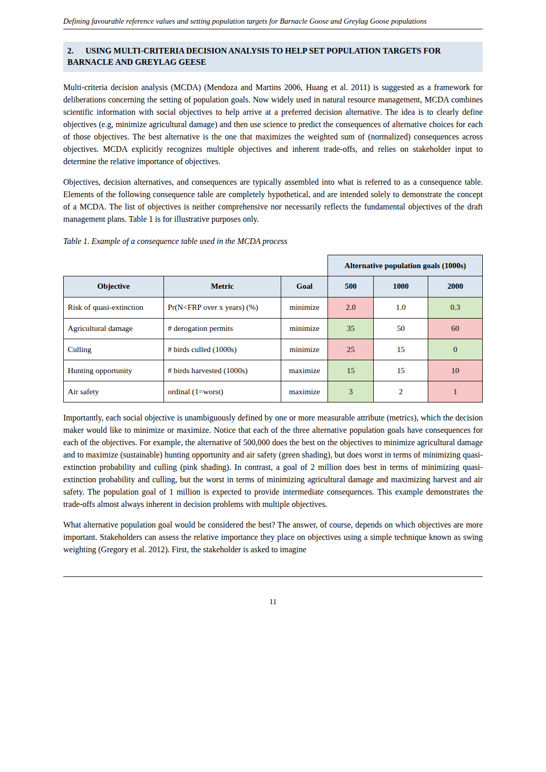Defining favourable reference values and setting population targets for Barnacle Goose and Greylag Goose populations
2. Using multi-criteria decision analysis to help set population targets for Barnacle and Greylag Geese
Multi-criteria decision analysis (MCDA) (Mendoza and Martins 2006, Huang et al. 2011) is suggested as a framework for deliberations concerning the setting of population goals. Now widely used in natural resource management, MCDA combines scientific information with social objectives to help arrive at a preferred decision alternative. The idea is to clearly define objectives (e.g, minimize agricultural damage) and then use science to predict the consequences of alternative choices for each of those objectives. The best alternative is the one that maximizes the weighted sum of (normalized) consequences across objectives. MCDA explicitly recognizes multiple objectives and inherent trade-offs, and relies on stakeholder input to determine the relative importance of objectives.
Objectives, decision alternatives, and consequences are typically assembled into what is referred to as a consequence table. Elements of the following consequence table are completely hypothetical, and are intended solely to demonstrate the concept of a MCDA. The list of objectives is neither comprehensive nor necessarily reflects the fundamental objectives of the draft management plans. Table 1 is for illustrative purposes only.
Table 1. Example of a consequence table used in the MCDA process
| | | | Alternative population goals (1000s) |
| Objective | Metric | Goal | 500 | 1000 | 2000 |
| Risk of quasi-extinction | Pr(N<FRP over x years) (%) | minimize | 2.0 | 1.0 | 0.3 |
| Agricultural damage | # derogation permits | minimize | 35 | 50 | 60 |
| Culling | # birds culled (1000s) | minimize | 25 | 15 | 0 |
| Hunting opportunity | # birds harvested (1000s) | maximize | 15 | 15 | 10 |
| Air safety | ordinal (1=worst) | maximize | 3 | 2 | 1 |
Importantly, each social objective is unambiguously defined by one or more measurable attribute (metrics), which the decision maker would like to minimize or maximize. Notice that each of the three alternative population goals have consequences for each of the objectives. For example, the alternative of 500,000 does the best on the objectives to minimize agricultural damage and to maximize (sustainable) hunting opportunity and air safety (green shading), but does worst in terms of minimizing quasi-extinction probability and culling (pink shading). In contrast, a goal of 2 million does best in terms of minimizing quasi-extinction probability and culling, but the worst in terms of minimizing agricultural damage and maximizing harvest and air safety. The population goal of 1 million is expected to provide intermediate consequences. This example demonstrates the trade-offs almost always inherent in decision problems with multiple objectives.
What alternative population goal would be considered the best? The answer, of course, depends on which objectives are more important. Stakeholders can assess the relative importance they place on objectives using a simple technique known as swing weighting (Gregory et al. 2012). First, the stakeholder is asked to imagine
11